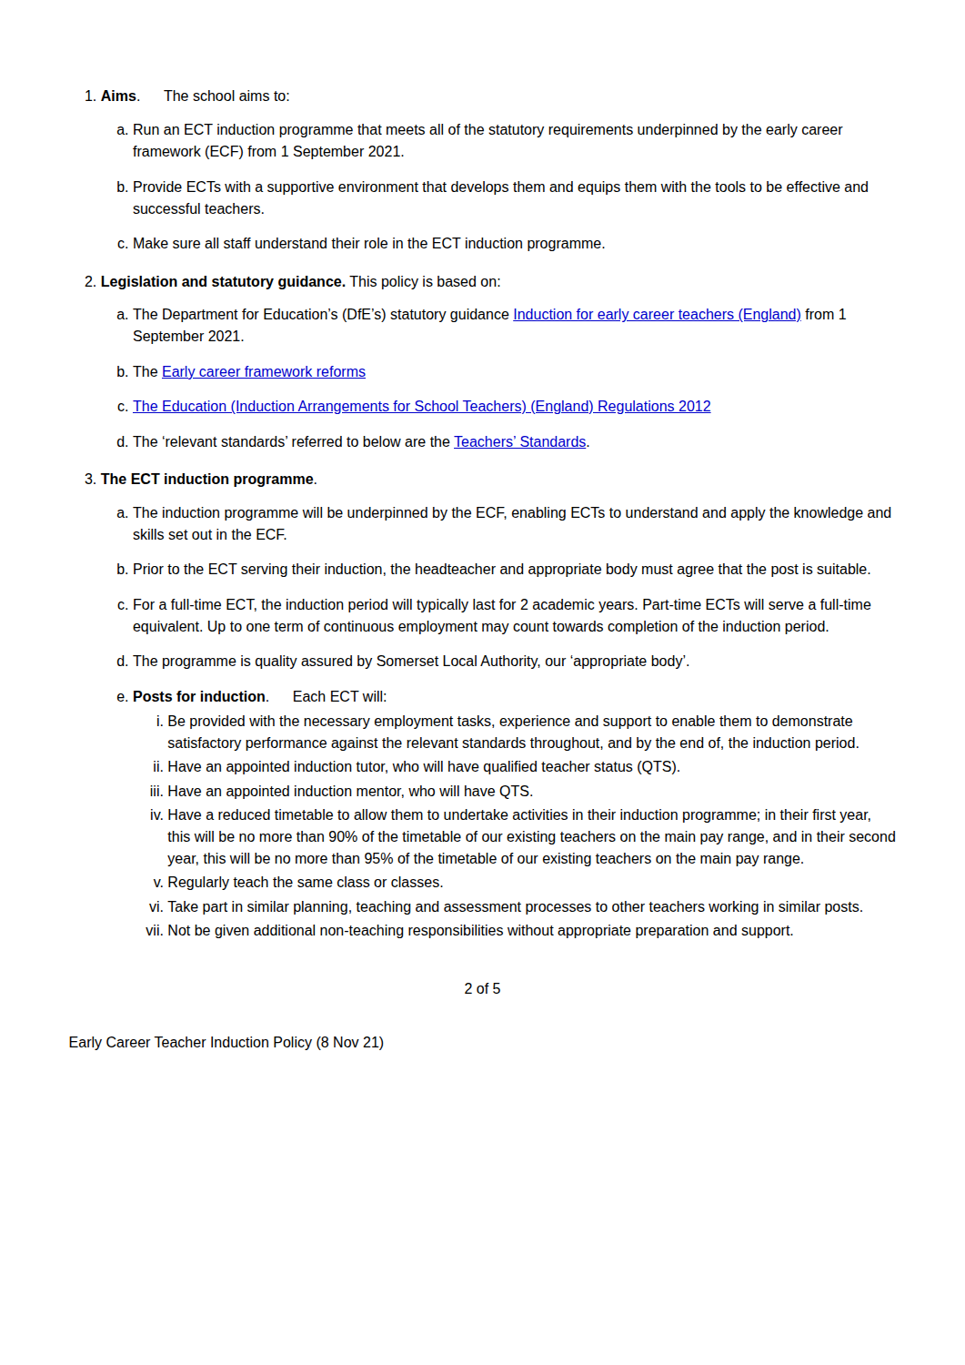Aims. The school aims to:
Run an ECT induction programme that meets all of the statutory requirements underpinned by the early career framework (ECF) from 1 September 2021.
Provide ECTs with a supportive environment that develops them and equips them with the tools to be effective and successful teachers.
Make sure all staff understand their role in the ECT induction programme.
Legislation and statutory guidance. This policy is based on:
The Department for Education’s (DfE’s) statutory guidance Induction for early career teachers (England) from 1 September 2021.
The Early career framework reforms
The Education (Induction Arrangements for School Teachers) (England) Regulations 2012
The ‘relevant standards’ referred to below are the Teachers’ Standards.
The ECT induction programme.
The induction programme will be underpinned by the ECF, enabling ECTs to understand and apply the knowledge and skills set out in the ECF.
Prior to the ECT serving their induction, the headteacher and appropriate body must agree that the post is suitable.
For a full-time ECT, the induction period will typically last for 2 academic years. Part-time ECTs will serve a full-time equivalent. Up to one term of continuous employment may count towards completion of the induction period.
The programme is quality assured by Somerset Local Authority, our ‘appropriate body’.
Posts for induction. Each ECT will:
Be provided with the necessary employment tasks, experience and support to enable them to demonstrate satisfactory performance against the relevant standards throughout, and by the end of, the induction period.
Have an appointed induction tutor, who will have qualified teacher status (QTS).
Have an appointed induction mentor, who will have QTS.
Have a reduced timetable to allow them to undertake activities in their induction programme; in their first year, this will be no more than 90% of the timetable of our existing teachers on the main pay range, and in their second year, this will be no more than 95% of the timetable of our existing teachers on the main pay range.
Regularly teach the same class or classes.
Take part in similar planning, teaching and assessment processes to other teachers working in similar posts.
Not be given additional non-teaching responsibilities without appropriate preparation and support.
2 of 5
Early Career Teacher Induction Policy (8 Nov 21)